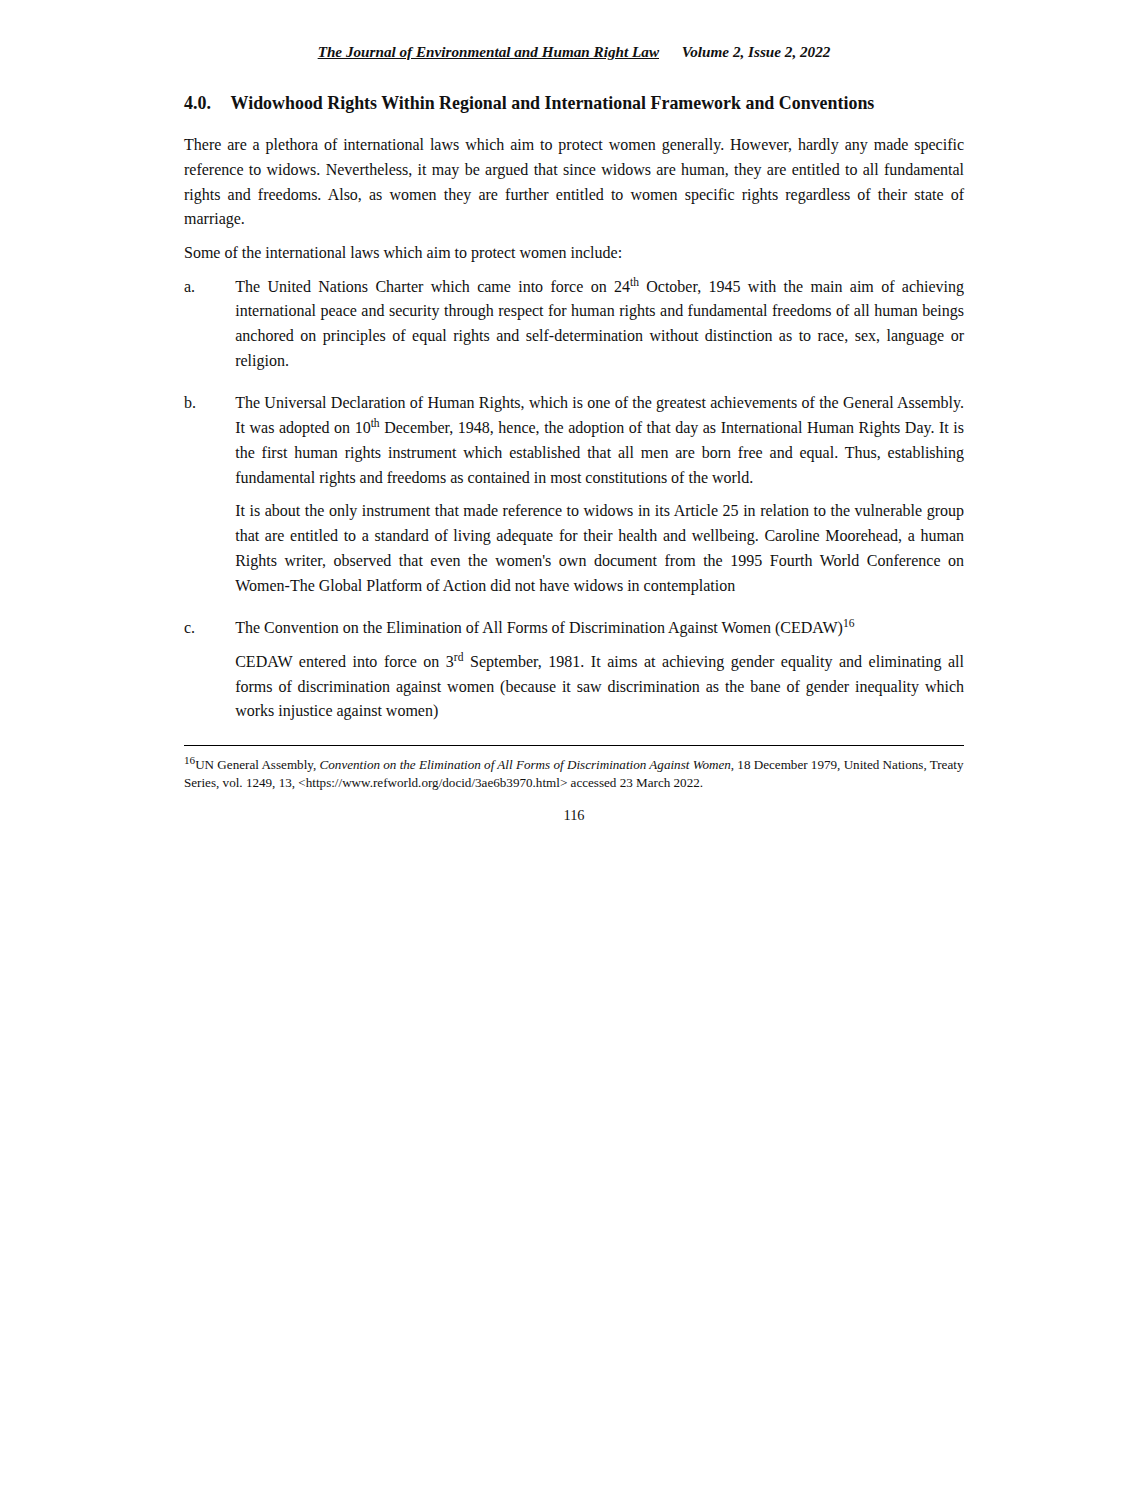The Journal of Environmental and Human Right Law Volume 2, Issue 2, 2022
4.0. Widowhood Rights Within Regional and International Framework and Conventions
There are a plethora of international laws which aim to protect women generally. However, hardly any made specific reference to widows. Nevertheless, it may be argued that since widows are human, they are entitled to all fundamental rights and freedoms. Also, as women they are further entitled to women specific rights regardless of their state of marriage.
Some of the international laws which aim to protect women include:
a.
The United Nations Charter which came into force on 24th October, 1945 with the main aim of achieving international peace and security through respect for human rights and fundamental freedoms of all human beings anchored on principles of equal rights and self-determination without distinction as to race, sex, language or religion.
b.
The Universal Declaration of Human Rights, which is one of the greatest achievements of the General Assembly. It was adopted on 10th December, 1948, hence, the adoption of that day as International Human Rights Day. It is the first human rights instrument which established that all men are born free and equal. Thus, establishing fundamental rights and freedoms as contained in most constitutions of the world.
It is about the only instrument that made reference to widows in its Article 25 in relation to the vulnerable group that are entitled to a standard of living adequate for their health and wellbeing. Caroline Moorehead, a human Rights writer, observed that even the women's own document from the 1995 Fourth World Conference on Women-The Global Platform of Action did not have widows in contemplation
c.
The Convention on the Elimination of All Forms of Discrimination Against Women (CEDAW)16
CEDAW entered into force on 3rd September, 1981. It aims at achieving gender equality and eliminating all forms of discrimination against women (because it saw discrimination as the bane of gender inequality which works injustice against women)
16 UN General Assembly, Convention on the Elimination of All Forms of Discrimination Against Women, 18 December 1979, United Nations, Treaty Series, vol. 1249, 13, <https://www.refworld.org/docid/3ae6b3970.html> accessed 23 March 2022.
116